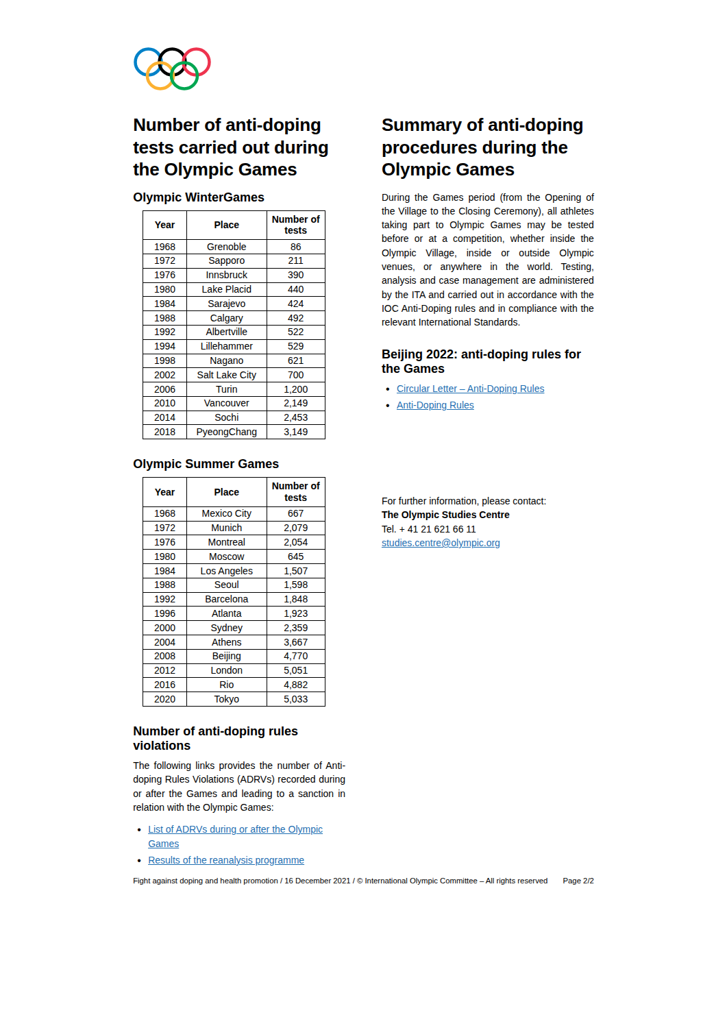Number of anti-doping tests carried out during the Olympic Games
Olympic WinterGames
| Year | Place | Number of tests |
| --- | --- | --- |
| 1968 | Grenoble | 86 |
| 1972 | Sapporo | 211 |
| 1976 | Innsbruck | 390 |
| 1980 | Lake Placid | 440 |
| 1984 | Sarajevo | 424 |
| 1988 | Calgary | 492 |
| 1992 | Albertville | 522 |
| 1994 | Lillehammer | 529 |
| 1998 | Nagano | 621 |
| 2002 | Salt Lake City | 700 |
| 2006 | Turin | 1,200 |
| 2010 | Vancouver | 2,149 |
| 2014 | Sochi | 2,453 |
| 2018 | PyeongChang | 3,149 |
Olympic Summer Games
| Year | Place | Number of tests |
| --- | --- | --- |
| 1968 | Mexico City | 667 |
| 1972 | Munich | 2,079 |
| 1976 | Montreal | 2,054 |
| 1980 | Moscow | 645 |
| 1984 | Los Angeles | 1,507 |
| 1988 | Seoul | 1,598 |
| 1992 | Barcelona | 1,848 |
| 1996 | Atlanta | 1,923 |
| 2000 | Sydney | 2,359 |
| 2004 | Athens | 3,667 |
| 2008 | Beijing | 4,770 |
| 2012 | London | 5,051 |
| 2016 | Rio | 4,882 |
| 2020 | Tokyo | 5,033 |
Number of anti-doping rules violations
The following links provides the number of Anti-doping Rules Violations (ADRVs) recorded during or after the Games and leading to a sanction in relation with the Olympic Games:
List of ADRVs during or after the Olympic Games
Results of the reanalysis programme
Summary of anti-doping procedures during the Olympic Games
During the Games period (from the Opening of the Village to the Closing Ceremony), all athletes taking part to Olympic Games may be tested before or at a competition, whether inside the Olympic Village, inside or outside Olympic venues, or anywhere in the world. Testing, analysis and case management are administered by the ITA and carried out in accordance with the IOC Anti-Doping rules and in compliance with the relevant International Standards.
Beijing 2022: anti-doping rules for the Games
Circular Letter – Anti-Doping Rules
Anti-Doping Rules
For further information, please contact:
The Olympic Studies Centre
Tel. + 41 21 621 66 11
studies.centre@olympic.org
Fight against doping and health promotion / 16 December 2021 / © International Olympic Committee – All rights reserved
Page 2/2